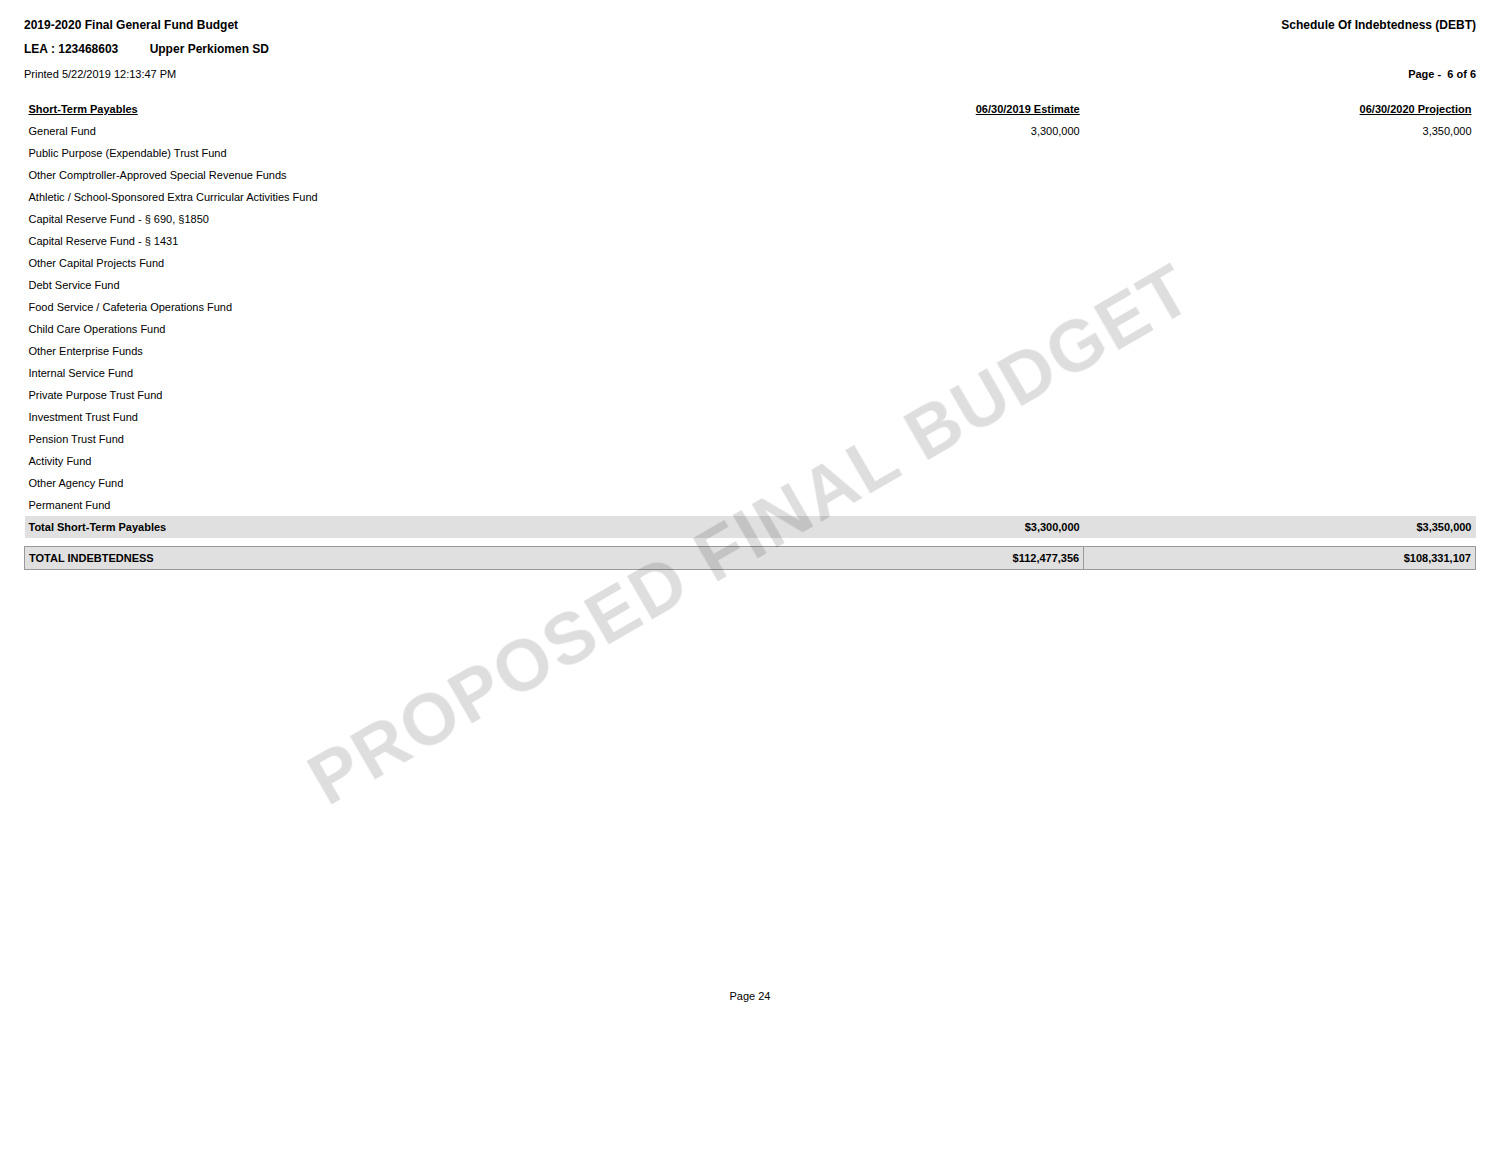PROPOSED FINAL BUDGET
2019-2020 Final General Fund Budget
Schedule Of Indebtedness (DEBT)
LEA : 123468603 Upper Perkiomen SD
Printed 5/22/2019 12:13:47 PM Page - 6 of 6
| Short-Term Payables | 06/30/2019 Estimate | 06/30/2020 Projection |
| --- | --- | --- |
| General Fund | 3,300,000 | 3,350,000 |
| Public Purpose (Expendable) Trust Fund | | |
| Other Comptroller-Approved Special Revenue Funds | | |
| Athletic / School-Sponsored Extra Curricular Activities Fund | | |
| Capital Reserve Fund - § 690, §1850 | | |
| Capital Reserve Fund - § 1431 | | |
| Other Capital Projects Fund | | |
| Debt Service Fund | | |
| Food Service / Cafeteria Operations Fund | | |
| Child Care Operations Fund | | |
| Other Enterprise Funds | | |
| Internal Service Fund | | |
| Private Purpose Trust Fund | | |
| Investment Trust Fund | | |
| Pension Trust Fund | | |
| Activity Fund | | |
| Other Agency Fund | | |
| Permanent Fund | | |
| Total Short-Term Payables | $3,300,000 | $3,350,000 |
| TOTAL INDEBTEDNESS | $112,477,356 | $108,331,107 |
Page 24